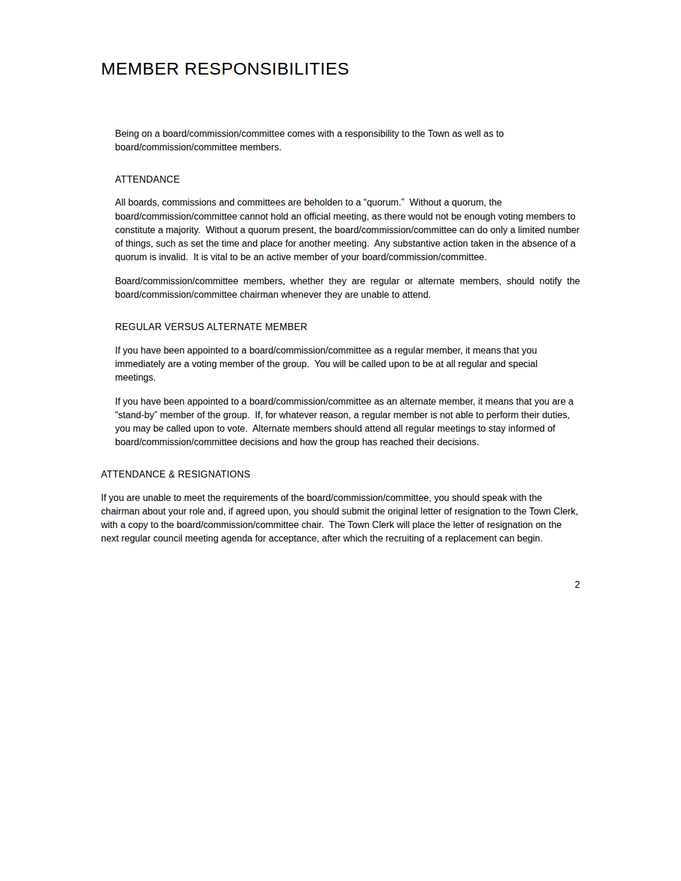MEMBER RESPONSIBILITIES
Being on a board/commission/committee comes with a responsibility to the Town as well as to board/commission/committee members.
ATTENDANCE
All boards, commissions and committees are beholden to a “quorum.” Without a quorum, the board/commission/committee cannot hold an official meeting, as there would not be enough voting members to constitute a majority. Without a quorum present, the board/commission/committee can do only a limited number of things, such as set the time and place for another meeting. Any substantive action taken in the absence of a quorum is invalid. It is vital to be an active member of your board/commission/committee.
Board/commission/committee members, whether they are regular or alternate members, should notify the board/commission/committee chairman whenever they are unable to attend.
REGULAR VERSUS ALTERNATE MEMBER
If you have been appointed to a board/commission/committee as a regular member, it means that you immediately are a voting member of the group. You will be called upon to be at all regular and special meetings.
If you have been appointed to a board/commission/committee as an alternate member, it means that you are a “stand-by” member of the group. If, for whatever reason, a regular member is not able to perform their duties, you may be called upon to vote. Alternate members should attend all regular meetings to stay informed of board/commission/committee decisions and how the group has reached their decisions.
ATTENDANCE & RESIGNATIONS
If you are unable to meet the requirements of the board/commission/committee, you should speak with the chairman about your role and, if agreed upon, you should submit the original letter of resignation to the Town Clerk, with a copy to the board/commission/committee chair. The Town Clerk will place the letter of resignation on the next regular council meeting agenda for acceptance, after which the recruiting of a replacement can begin.
2